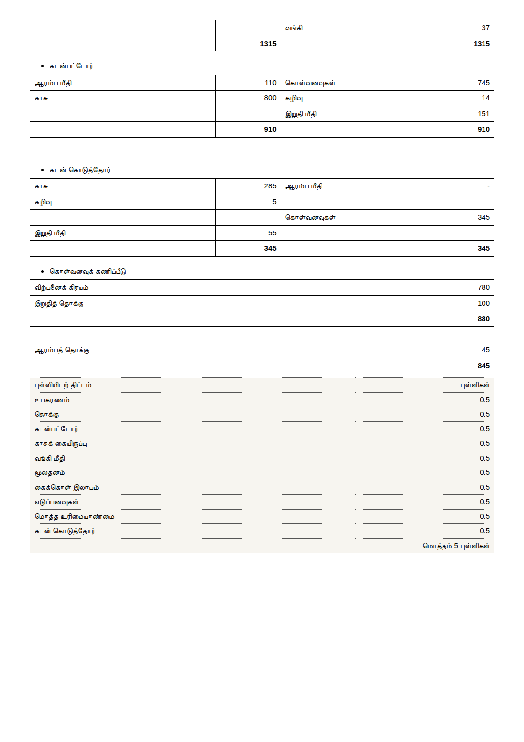| | | வங்கி | 37 |
| | 1315 | | 1315 |
கடன்பட்டோர்
| ஆரம்ப மீதி | 110 | கொள்வனவுகள் | 745 |
| காசு | 800 | கழிவு | 14 |
| | | இறுதி மீதி | 151 |
| | 910 | | 910 |
கடன் கொடுத்தோர்
| காசு | 285 | ஆரம்ப மீதி | - |
| கழிவு | 5 | | |
| | | கொள்வனவுகள் | 345 |
| இறுதி மீதி | 55 | | |
| | 345 | | 345 |
கொள்வனவுக் கணிப்பீடு
| விற்பனைக் கிரயம் | 780 |
| இறுதித் தொக்கு | 100 |
| | 880 |
| ஆரம்பத் தொக்கு | 45 |
| | 845 |
| புள்ளியிடற் திட்டம் | புள்ளிகள் |
| உபகரணம் | 0.5 |
| தொக்கு | 0.5 |
| கடன்பட்டோர் | 0.5 |
| காசுக் கையிருப்பு | 0.5 |
| வங்கி மீதி | 0.5 |
| மூலதனம் | 0.5 |
| கைக்கொள் இலாபம் | 0.5 |
| எடுப்பனவுகள் | 0.5 |
| மொத்த உரிமையாண்மை | 0.5 |
| கடன் கொடுத்தோர் | 0.5 |
| | மொத்தம் 5 புள்ளிகள் |